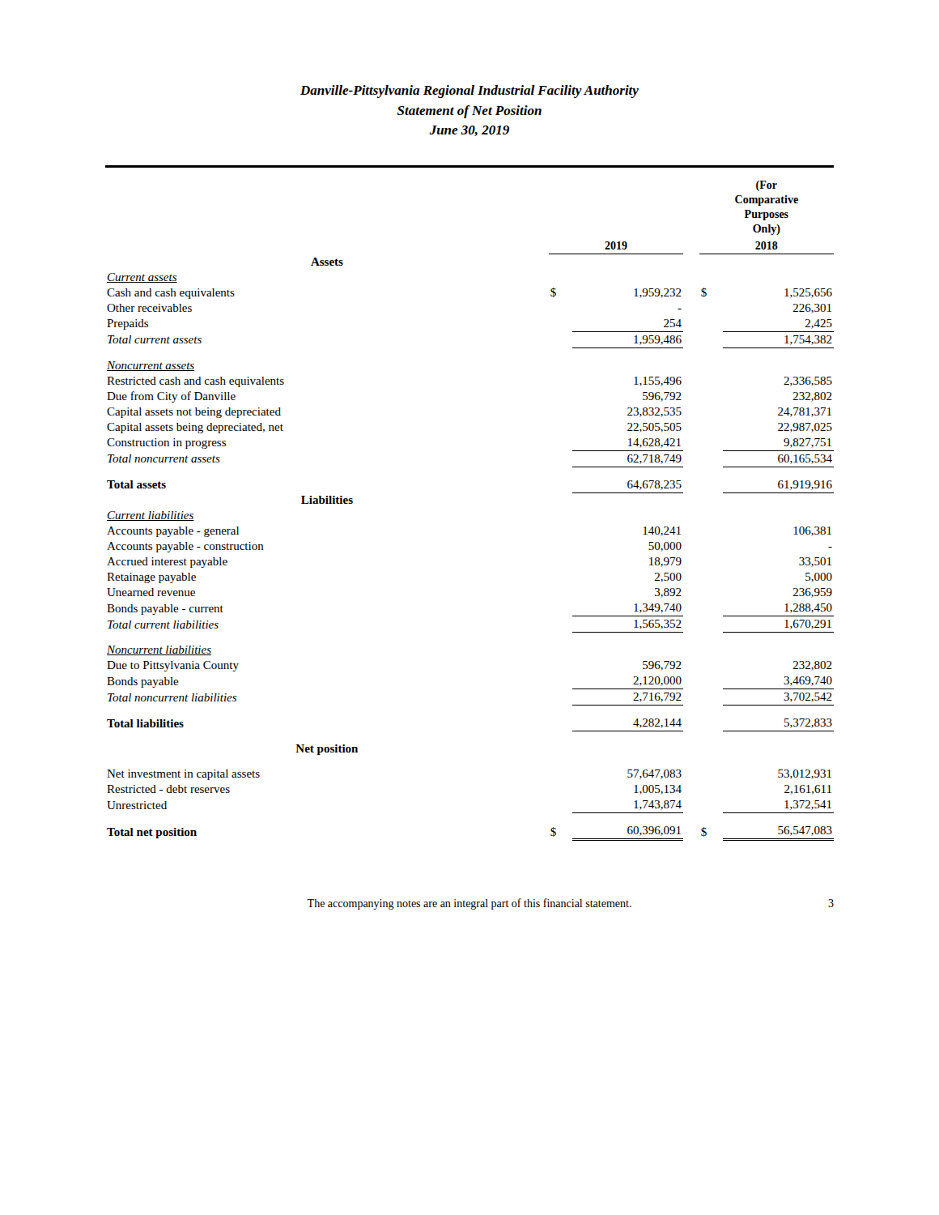Danville-Pittsylvania Regional Industrial Facility Authority
Statement of Net Position
June 30, 2019
| | | | (For Comparative Purposes Only) |
| | 2019 | | 2018 |
| Assets | |
| Current assets | |
| Cash and cash equivalents | $ | 1,959,232 | | $ | 1,525,656 |
| Other receivables | | - | | | 226,301 |
| Prepaids | | 254 | | | 2,425 |
| Total current assets | | 1,959,486 | | | 1,754,382 |
| Noncurrent assets | |
| Restricted cash and cash equivalents | | 1,155,496 | | | 2,336,585 |
| Due from City of Danville | | 596,792 | | | 232,802 |
| Capital assets not being depreciated | | 23,832,535 | | | 24,781,371 |
| Capital assets being depreciated, net | | 22,505,505 | | | 22,987,025 |
| Construction in progress | | 14,628,421 | | | 9,827,751 |
| Total noncurrent assets | | 62,718,749 | | | 60,165,534 |
| Total assets | | 64,678,235 | | | 61,919,916 |
| Liabilities | |
| Current liabilities | |
| Accounts payable - general | | 140,241 | | | 106,381 |
| Accounts payable - construction | | 50,000 | | | - |
| Accrued interest payable | | 18,979 | | | 33,501 |
| Retainage payable | | 2,500 | | | 5,000 |
| Unearned revenue | | 3,892 | | | 236,959 |
| Bonds payable - current | | 1,349,740 | | | 1,288,450 |
| Total current liabilities | | 1,565,352 | | | 1,670,291 |
| Noncurrent liabilities | |
| Due to Pittsylvania County | | 596,792 | | | 232,802 |
| Bonds payable | | 2,120,000 | | | 3,469,740 |
| Total noncurrent liabilities | | 2,716,792 | | | 3,702,542 |
| Total liabilities | | 4,282,144 | | | 5,372,833 |
| Net position | |
| Net investment in capital assets | | 57,647,083 | | | 53,012,931 |
| Restricted - debt reserves | | 1,005,134 | | | 2,161,611 |
| Unrestricted | | 1,743,874 | | | 1,372,541 |
| Total net position | $ | 60,396,091 | | $ | 56,547,083 |
The accompanying notes are an integral part of this financial statement. 3